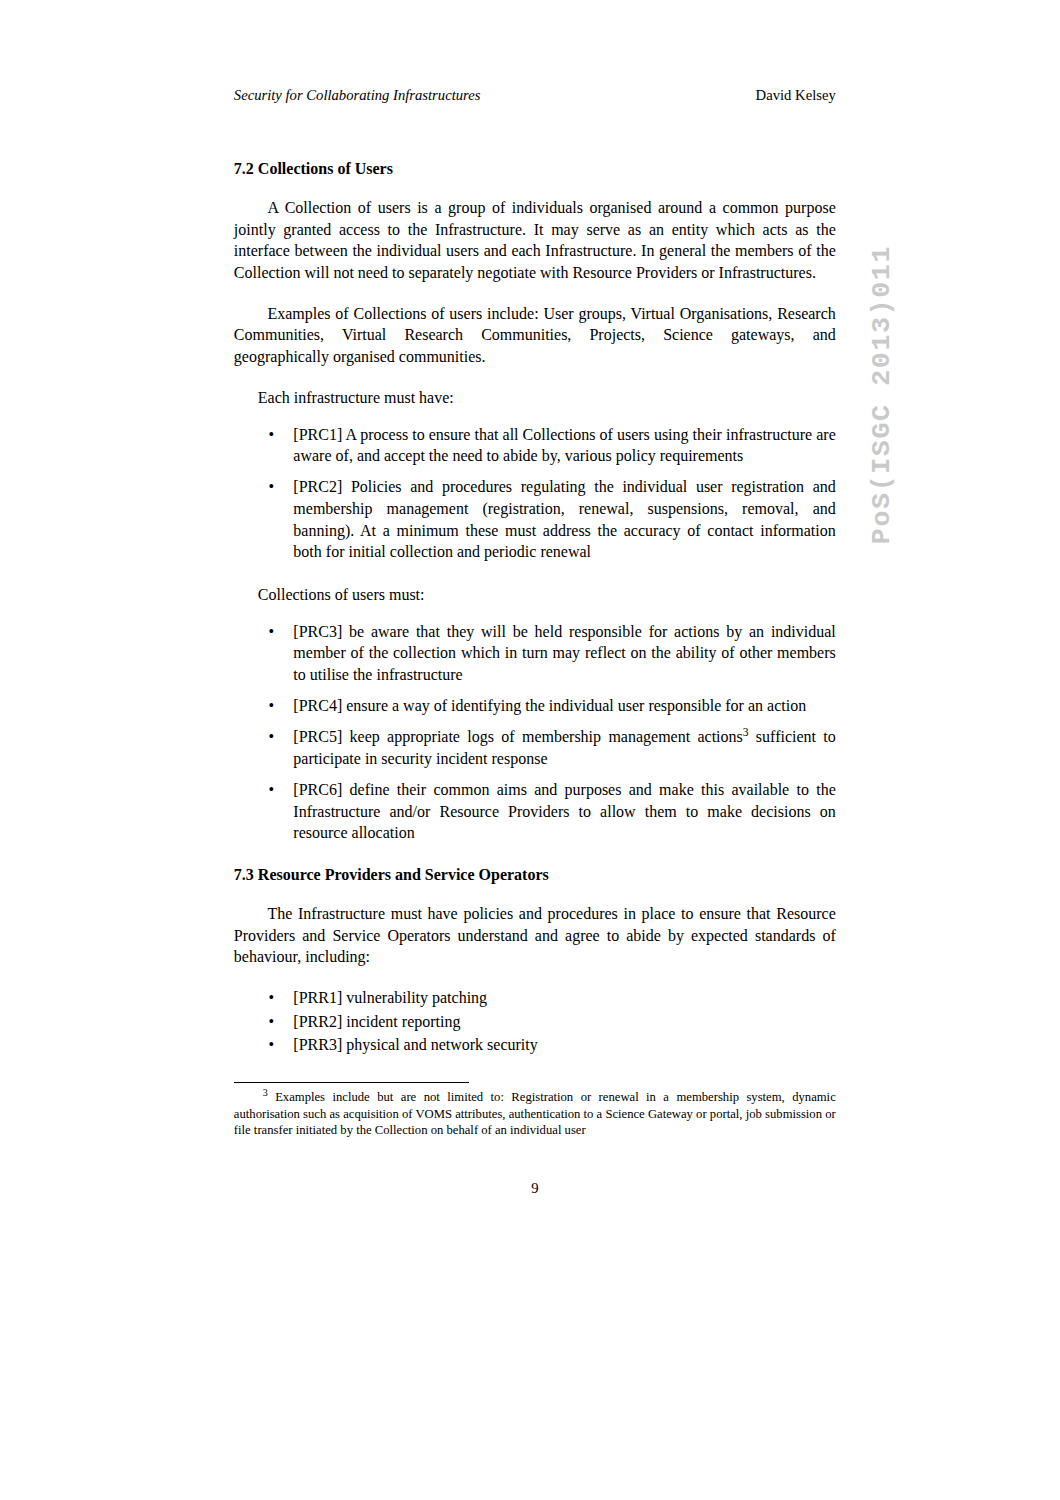PoS(ISGC 2013)011
Security for Collaborating Infrastructures David Kelsey
7.2 Collections of Users
A Collection of users is a group of individuals organised around a common purpose jointly granted access to the Infrastructure. It may serve as an entity which acts as the interface between the individual users and each Infrastructure. In general the members of the Collection will not need to separately negotiate with Resource Providers or Infrastructures.
Examples of Collections of users include: User groups, Virtual Organisations, Research Communities, Virtual Research Communities, Projects, Science gateways, and geographically organised communities.
Each infrastructure must have:
[PRC1] A process to ensure that all Collections of users using their infrastructure are aware of, and accept the need to abide by, various policy requirements
[PRC2] Policies and procedures regulating the individual user registration and membership management (registration, renewal, suspensions, removal, and banning). At a minimum these must address the accuracy of contact information both for initial collection and periodic renewal
Collections of users must:
[PRC3] be aware that they will be held responsible for actions by an individual member of the collection which in turn may reflect on the ability of other members to utilise the infrastructure
[PRC4] ensure a way of identifying the individual user responsible for an action
[PRC5] keep appropriate logs of membership management actions3 sufficient to participate in security incident response
[PRC6] define their common aims and purposes and make this available to the Infrastructure and/or Resource Providers to allow them to make decisions on resource allocation
7.3 Resource Providers and Service Operators
The Infrastructure must have policies and procedures in place to ensure that Resource Providers and Service Operators understand and agree to abide by expected standards of behaviour, including:
[PRR1] vulnerability patching
[PRR2] incident reporting
[PRR3] physical and network security
3 Examples include but are not limited to: Registration or renewal in a membership system, dynamic authorisation such as acquisition of VOMS attributes, authentication to a Science Gateway or portal, job submission or file transfer initiated by the Collection on behalf of an individual user
9